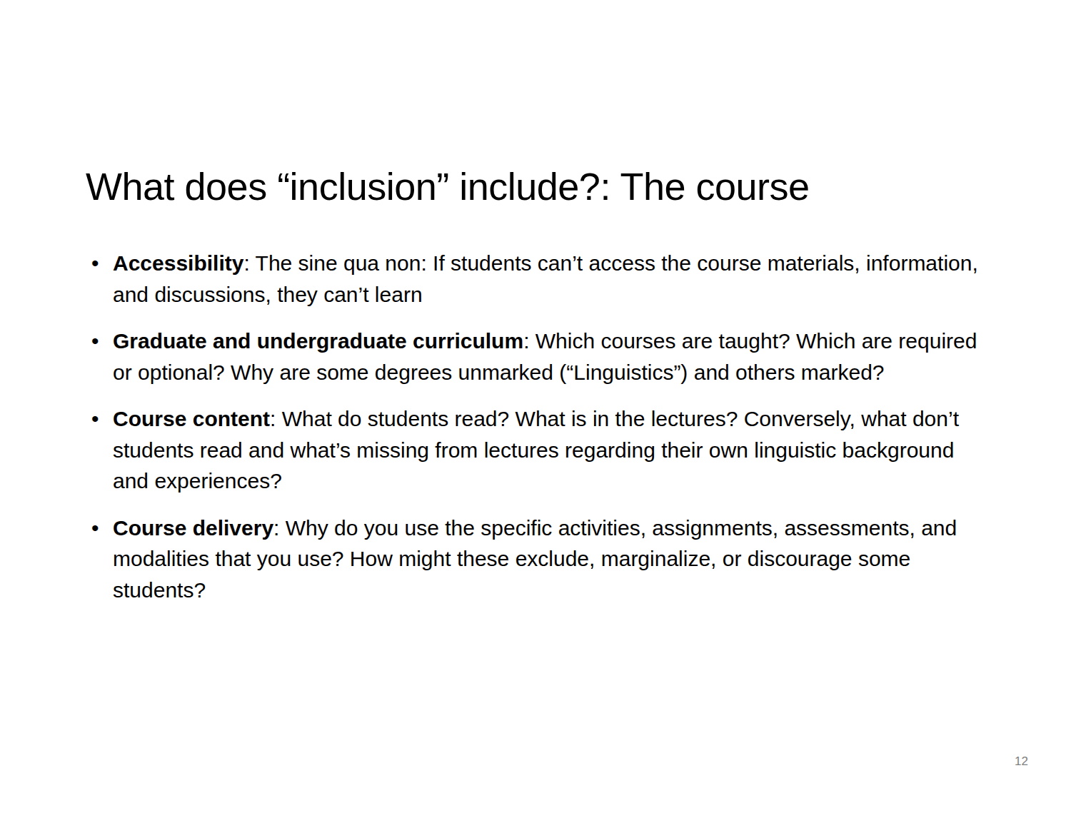What does “inclusion” include?: The course
Accessibility: The sine qua non: If students can’t access the course materials, information, and discussions, they can’t learn
Graduate and undergraduate curriculum: Which courses are taught? Which are required or optional? Why are some degrees unmarked (“Linguistics”) and others marked?
Course content: What do students read? What is in the lectures? Conversely, what don’t students read and what’s missing from lectures regarding their own linguistic background and experiences?
Course delivery: Why do you use the specific activities, assignments, assessments, and modalities that you use? How might these exclude, marginalize, or discourage some students?
12